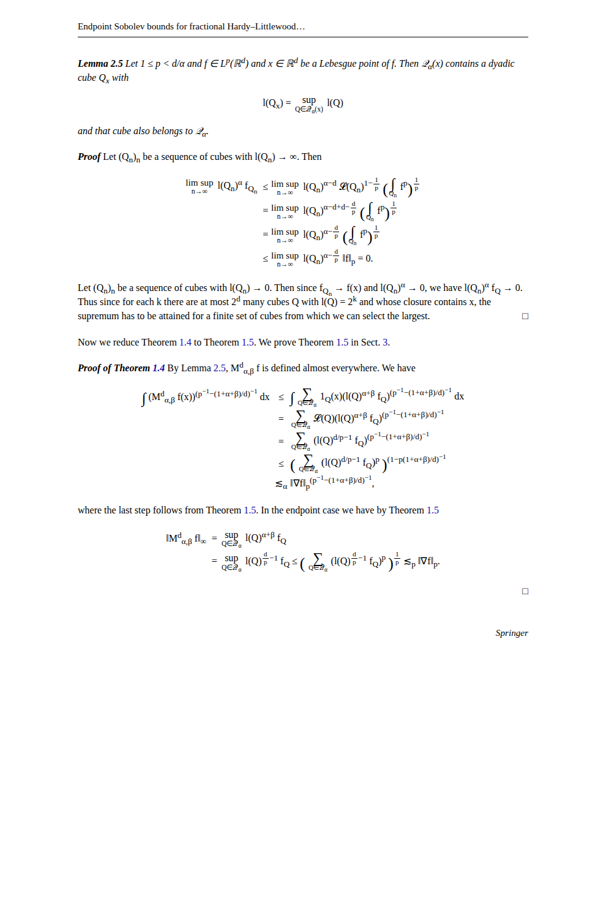Endpoint Sobolev bounds for fractional Hardy–Littlewood…
Lemma 2.5 Let 1 ≤ p < d/α and f ∈ Lp(ℝd) and x ∈ ℝd be a Lebesgue point of f. Then 𝒬α(x) contains a dyadic cube Qx with
l(Qx) = sup Q∈𝒬α(x) l(Q)
and that cube also belongs to 𝒬α.
Proof Let (Qn)n be a sequence of cubes with l(Qn) → ∞. Then
lim sup n→∞ l(Qn)α fQn
≤
lim sup n→∞ l(Qn)α−d 𝓛(Qn)1−1 p (∫Qn fp)1 p
=
lim sup n→∞ l(Qn)α−d+d−dp (∫Qn fp)1 p
=
lim sup n→∞ l(Qn)α−dp (∫Qn fp)1 p
≤
lim sup n→∞ l(Qn)α−dp ‖f‖p = 0.
Let (Qn)n be a sequence of cubes with l(Qn) → 0. Then since fQn → f(x) and l(Qn)α → 0, we have l(Qn)α fQ → 0. Thus since for each k there are at most 2d many cubes Q with l(Q) = 2k and whose closure contains x, the supremum has to be attained for a finite set of cubes from which we can select the largest. □
Now we reduce Theorem 1.4 to Theorem 1.5. We prove Theorem 1.5 in Sect. 3.
Proof of Theorem 1.4 By Lemma 2.5, Mdα,β f is defined almost everywhere. We have
∫ (Mdα,β f(x))(p−1−(1+α+β)/d)−1 dx
≤
∫ ∑Q∈𝒬α 1Q(x)(l(Q)α+β fQ)(p−1−(1+α+β)/d)−1 dx
=
∑Q∈𝒬α 𝓛(Q)(l(Q)α+β fQ)(p−1−(1+α+β)/d)−1
=
∑Q∈𝒬α (l(Q)d/p−1 fQ)(p−1−(1+α+β)/d)−1
≤
( ∑Q∈𝒬α (l(Q)d/p−1 fQ)p )(1−p(1+α+β)/d)−1
≲α
‖∇f‖p(p−1−(1+α+β)/d)−1,
where the last step follows from Theorem 1.5. In the endpoint case we have by Theorem 1.5
‖Mdα,β f‖∞
=
sup Q∈𝒬α l(Q)α+β fQ
=
sup Q∈𝒬α l(Q)dp−1 fQ ≤ ( ∑Q∈𝒬α (l(Q)dp−1 fQ)p )1 p ≲p ‖∇f‖p.
□
Springer